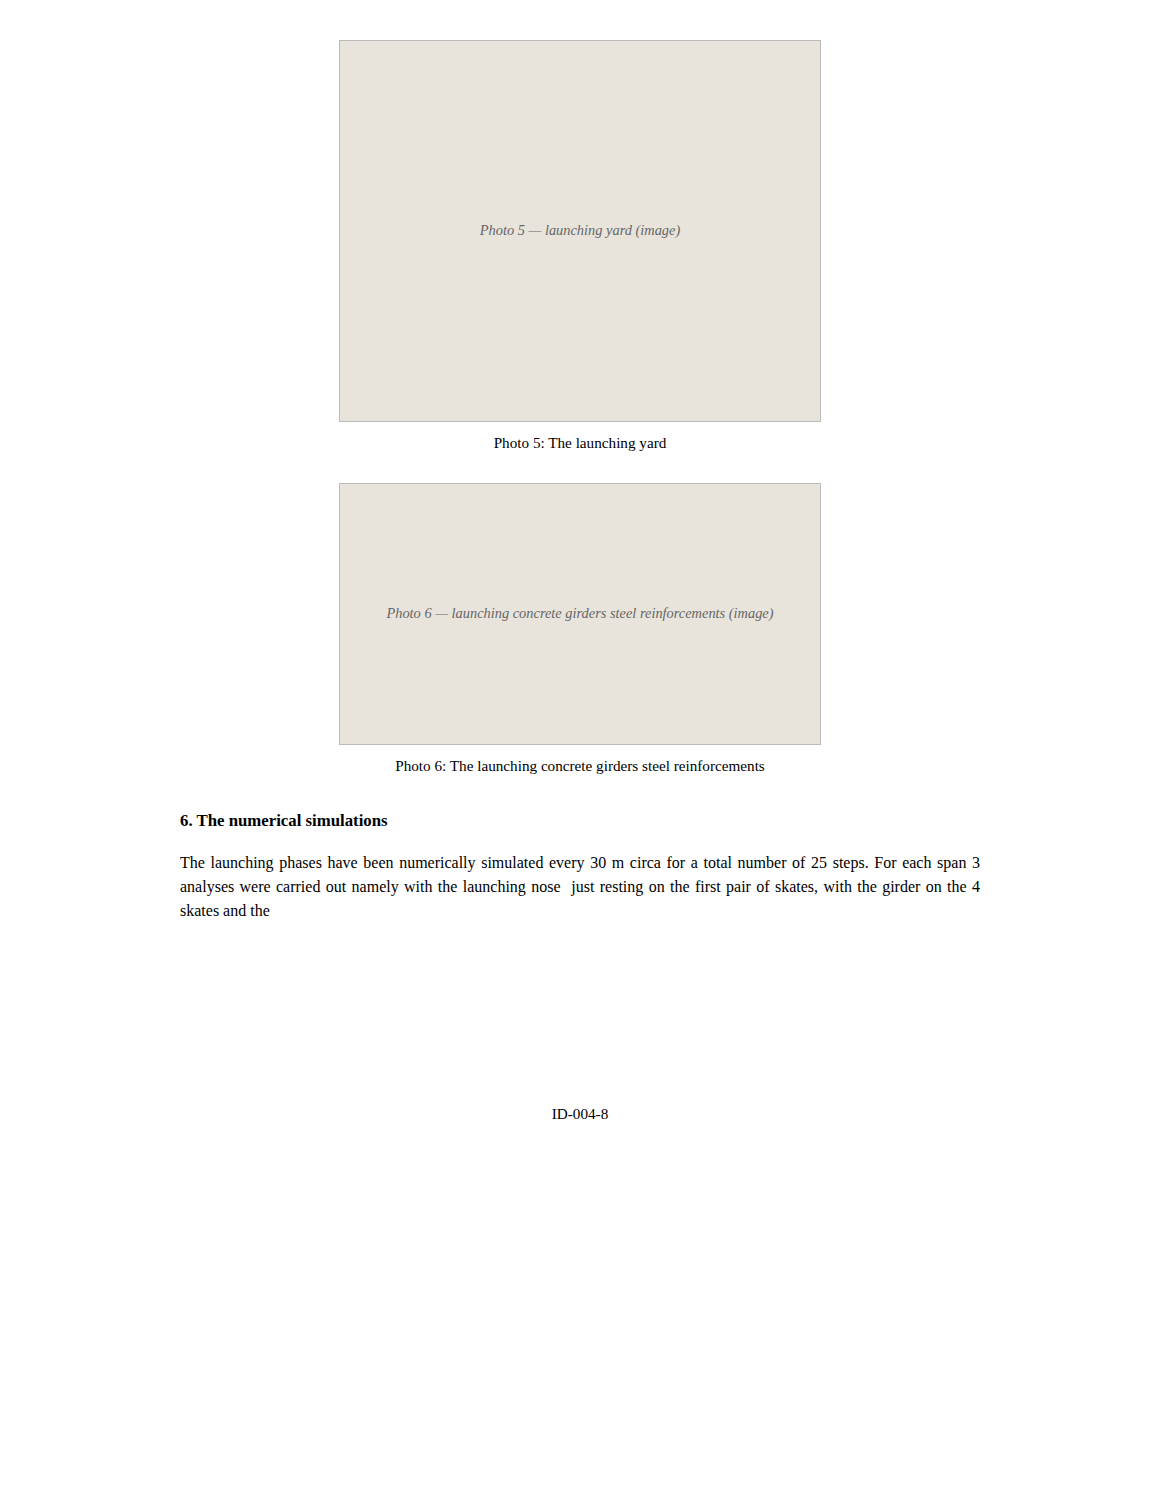Photo 5 — launching yard (image)
Photo 5: The launching yard
Photo 6 — launching concrete girders steel reinforcements (image)
Photo 6: The launching concrete girders steel reinforcements
6. The numerical simulations
The launching phases have been numerically simulated every 30 m circa for a total number of 25 steps. For each span 3 analyses were carried out namely with the launching nose just resting on the first pair of skates, with the girder on the 4 skates and the
ID-004-8